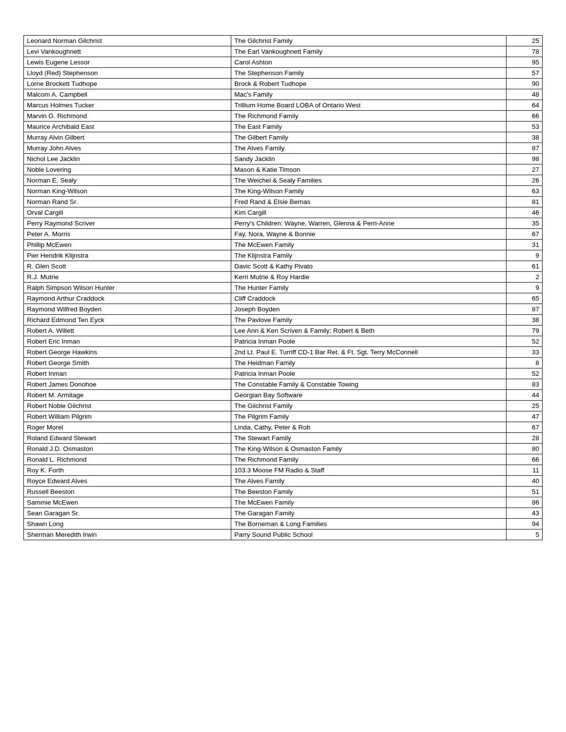| Leonard Norman Gilchrist | The Gilchrist Family | 25 |
| Levi Vankoughnett | The Earl Vankoughnett Family | 78 |
| Lewis Eugene Lessor | Carol Ashton | 95 |
| Lloyd (Red) Stephenson | The Stephenson Family | 57 |
| Lorne Brockett Tudhope | Brock & Robert Tudhope | 90 |
| Malcom A. Campbell | Mac's Family | 48 |
| Marcus Holmes Tucker | Trillium Home Board LOBA of Ontario West | 64 |
| Marvin G. Richmond | The Richmond Family | 66 |
| Maurice Archibald East | The East Family | 53 |
| Murray Alvin Gilbert | The Gilbert Family | 38 |
| Murray John Alves | The Alves Family | 87 |
| Nichol Lee Jacklin | Sandy Jacklin | 98 |
| Noble Lovering | Mason & Katie Timson | 27 |
| Norman E. Sealy | The Weichel & Sealy Families | 26 |
| Norman King-Wilson | The King-Wilson Family | 63 |
| Norman Rand Sr. | Fred Rand & Elsie Bernas | 81 |
| Orval Cargill | Kim Cargill | 46 |
| Perry Raymond Scriver | Perry's Children: Wayne, Warren, Glenna & Perri-Anne | 35 |
| Peter A. Morris | Fay, Nora, Wayne & Bonnie | 67 |
| Phillip McEwen | The McEwen Family | 31 |
| Pier Hendrik Klijnstra | The Klijnstra Family | 9 |
| R. Glen Scott | Davic Scott & Kathy Pivato | 61 |
| R.J. Mutrie | Kerri Mutrie & Roy Hardie | 2 |
| Ralph Simpson Wilson Hunter | The Hunter Family | 9 |
| Raymond Arthur Craddock | Cliff Craddock | 65 |
| Raymond Wilfred Boyden | Joseph Boyden | 87 |
| Richard Edmond Ten Eyck | The Pavlove Family | 38 |
| Robert A. Willett | Lee Ann & Ken Scriven & Family; Robert & Beth | 79 |
| Robert Eric Inman | Patricia Inman Poole | 52 |
| Robert George Hawkins | 2nd Lt. Paul E. Turriff CD-1 Bar Ret. & Ft. Sgt. Terry McConnell | 33 |
| Robert George Smith | The Heidman Family | 8 |
| Robert Inman | Patricia Inman Poole | 52 |
| Robert James Donohoe | The Constable Family & Constable Towing | 83 |
| Robert M. Armitage | Georgian Bay Software | 44 |
| Robert Noble Gilchrist | The Gilchrist Family | 25 |
| Robert William Pilgrim | The Pilgrim Family | 47 |
| Roger Morel | Linda, Cathy, Peter & Rob | 67 |
| Roland Edward Stewart | The Stewart Family | 28 |
| Ronald J.D. Osmaston | The King-Wilson & Osmaston Family | 80 |
| Ronald L. Richmond | The Richmond Family | 66 |
| Roy K. Forth | 103.3 Moose FM Radio & Staff | 11 |
| Royce Edward Alves | The Alves Family | 40 |
| Russell Beeston | The Beeston Family | 51 |
| Sammie McEwen | The McEwen Family | 86 |
| Sean Garagan Sr. | The Garagan Family | 43 |
| Shawn Long | The Borneman & Long Families | 94 |
| Sherman Meredith Irwin | Parry Sound Public School | 5 |